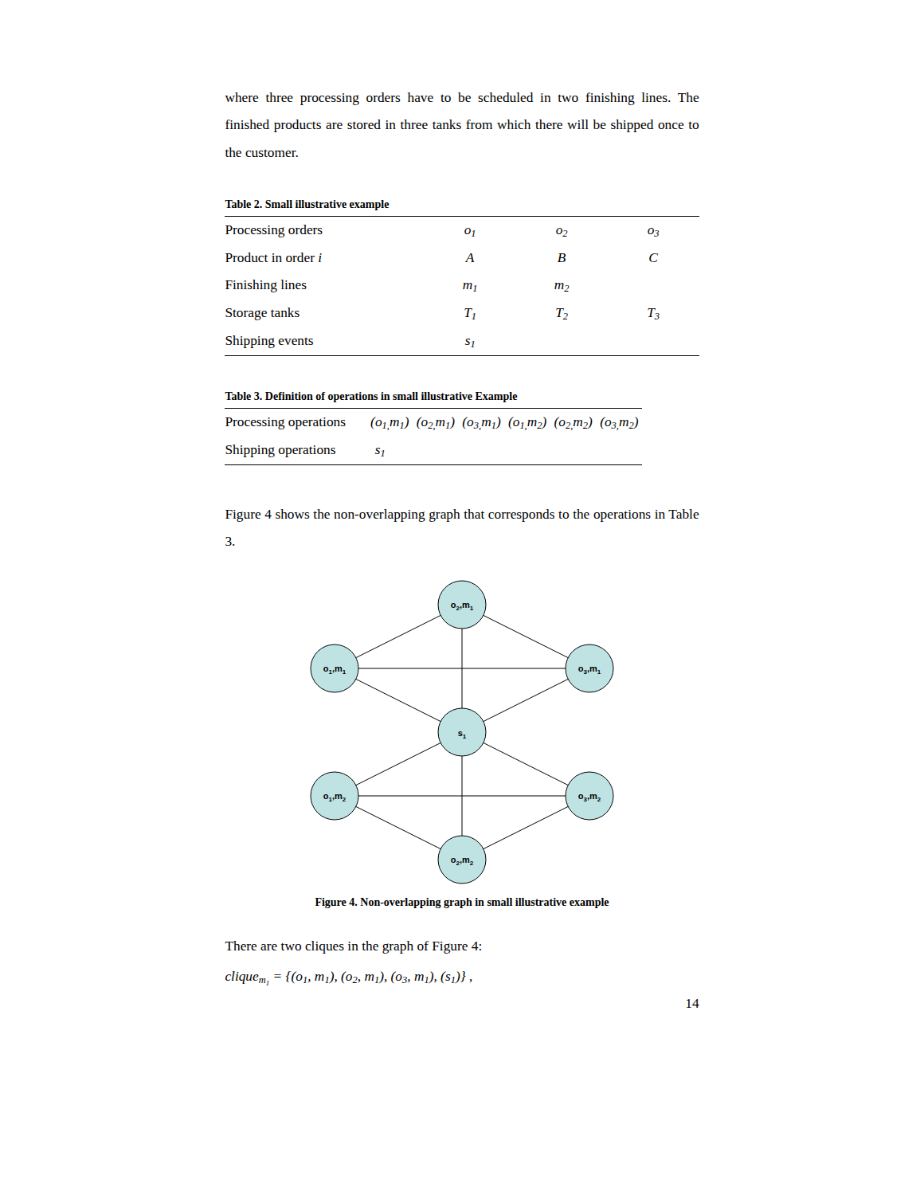where three processing orders have to be scheduled in two finishing lines. The finished products are stored in three tanks from which there will be shipped once to the customer.
Table 2. Small illustrative example
| Processing orders | o 1 | o 2 | o 3 |
| Product in order i | A | B | C |
| Finishing lines | m 1 | m 2 | |
| Storage tanks | T 1 | T 2 | T 3 |
| Shipping events | s 1 | | |
Table 3. Definition of operations in small illustrative Example
| Processing operations | (o 1, m 1 ) | (o 2, m 1 ) | (o 3, m 1 ) | (o 1, m 2 ) | (o 2, m 2 ) | (o 3, m 2 ) |
| Shipping operations | s 1 |
Figure 4 shows the non-overlapping graph that corresponds to the operations in Table 3.
o2,m1 o1,m1 o3,m1 s1 o1,m2 o3,m2 o2,m2
Figure 4. Non-overlapping graph in small illustrative example
There are two cliques in the graph of Figure 4:
cliquem1 = {(o1, m1), (o2, m1), (o3, m1), (s1)} ,
14